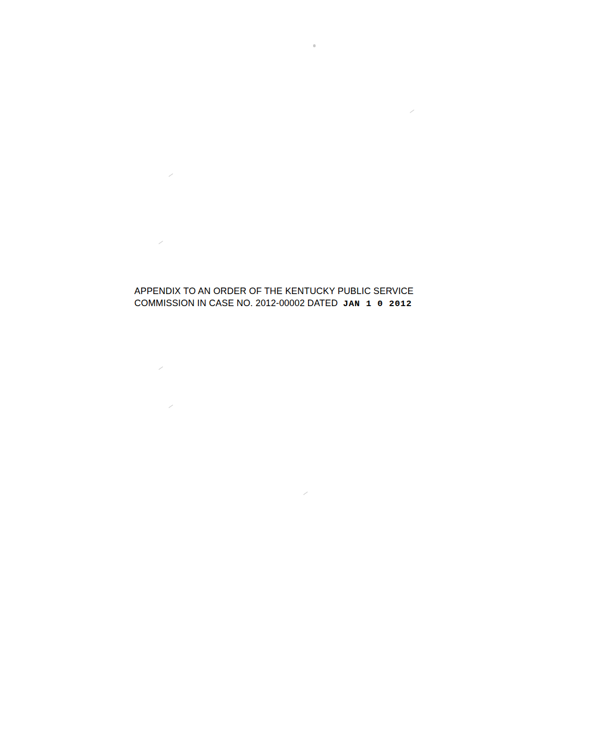APPENDIX TO AN ORDER OF THE KENTUCKY PUBLIC SERVICE
COMMISSION IN CASE NO. 2012-00002 DATED JAN 1 0 2012